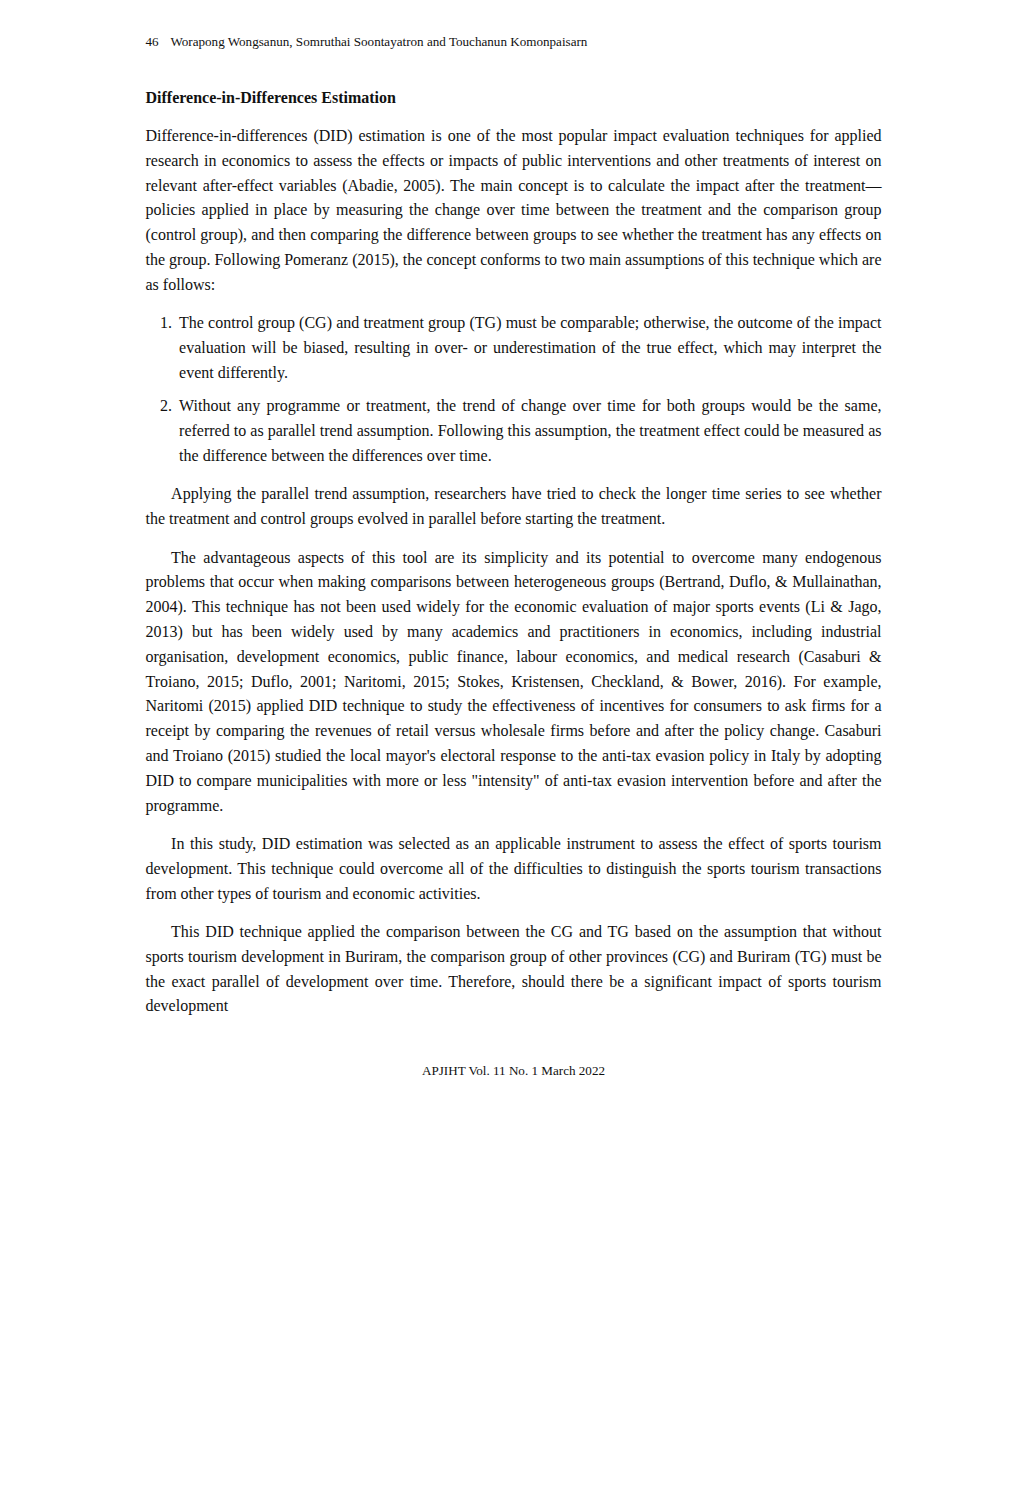46 Worapong Wongsanun, Somruthai Soontayatron and Touchanun Komonpaisarn
Difference-in-Differences Estimation
Difference-in-differences (DID) estimation is one of the most popular impact evaluation techniques for applied research in economics to assess the effects or impacts of public interventions and other treatments of interest on relevant after-effect variables (Abadie, 2005). The main concept is to calculate the impact after the treatment—policies applied in place by measuring the change over time between the treatment and the comparison group (control group), and then comparing the difference between groups to see whether the treatment has any effects on the group. Following Pomeranz (2015), the concept conforms to two main assumptions of this technique which are as follows:
The control group (CG) and treatment group (TG) must be comparable; otherwise, the outcome of the impact evaluation will be biased, resulting in over- or underestimation of the true effect, which may interpret the event differently.
Without any programme or treatment, the trend of change over time for both groups would be the same, referred to as parallel trend assumption. Following this assumption, the treatment effect could be measured as the difference between the differences over time.
Applying the parallel trend assumption, researchers have tried to check the longer time series to see whether the treatment and control groups evolved in parallel before starting the treatment.
The advantageous aspects of this tool are its simplicity and its potential to overcome many endogenous problems that occur when making comparisons between heterogeneous groups (Bertrand, Duflo, & Mullainathan, 2004). This technique has not been used widely for the economic evaluation of major sports events (Li & Jago, 2013) but has been widely used by many academics and practitioners in economics, including industrial organisation, development economics, public finance, labour economics, and medical research (Casaburi & Troiano, 2015; Duflo, 2001; Naritomi, 2015; Stokes, Kristensen, Checkland, & Bower, 2016). For example, Naritomi (2015) applied DID technique to study the effectiveness of incentives for consumers to ask firms for a receipt by comparing the revenues of retail versus wholesale firms before and after the policy change. Casaburi and Troiano (2015) studied the local mayor's electoral response to the anti-tax evasion policy in Italy by adopting DID to compare municipalities with more or less "intensity" of anti-tax evasion intervention before and after the programme.
In this study, DID estimation was selected as an applicable instrument to assess the effect of sports tourism development. This technique could overcome all of the difficulties to distinguish the sports tourism transactions from other types of tourism and economic activities.
This DID technique applied the comparison between the CG and TG based on the assumption that without sports tourism development in Buriram, the comparison group of other provinces (CG) and Buriram (TG) must be the exact parallel of development over time. Therefore, should there be a significant impact of sports tourism development
APJIHT Vol. 11 No. 1 March 2022